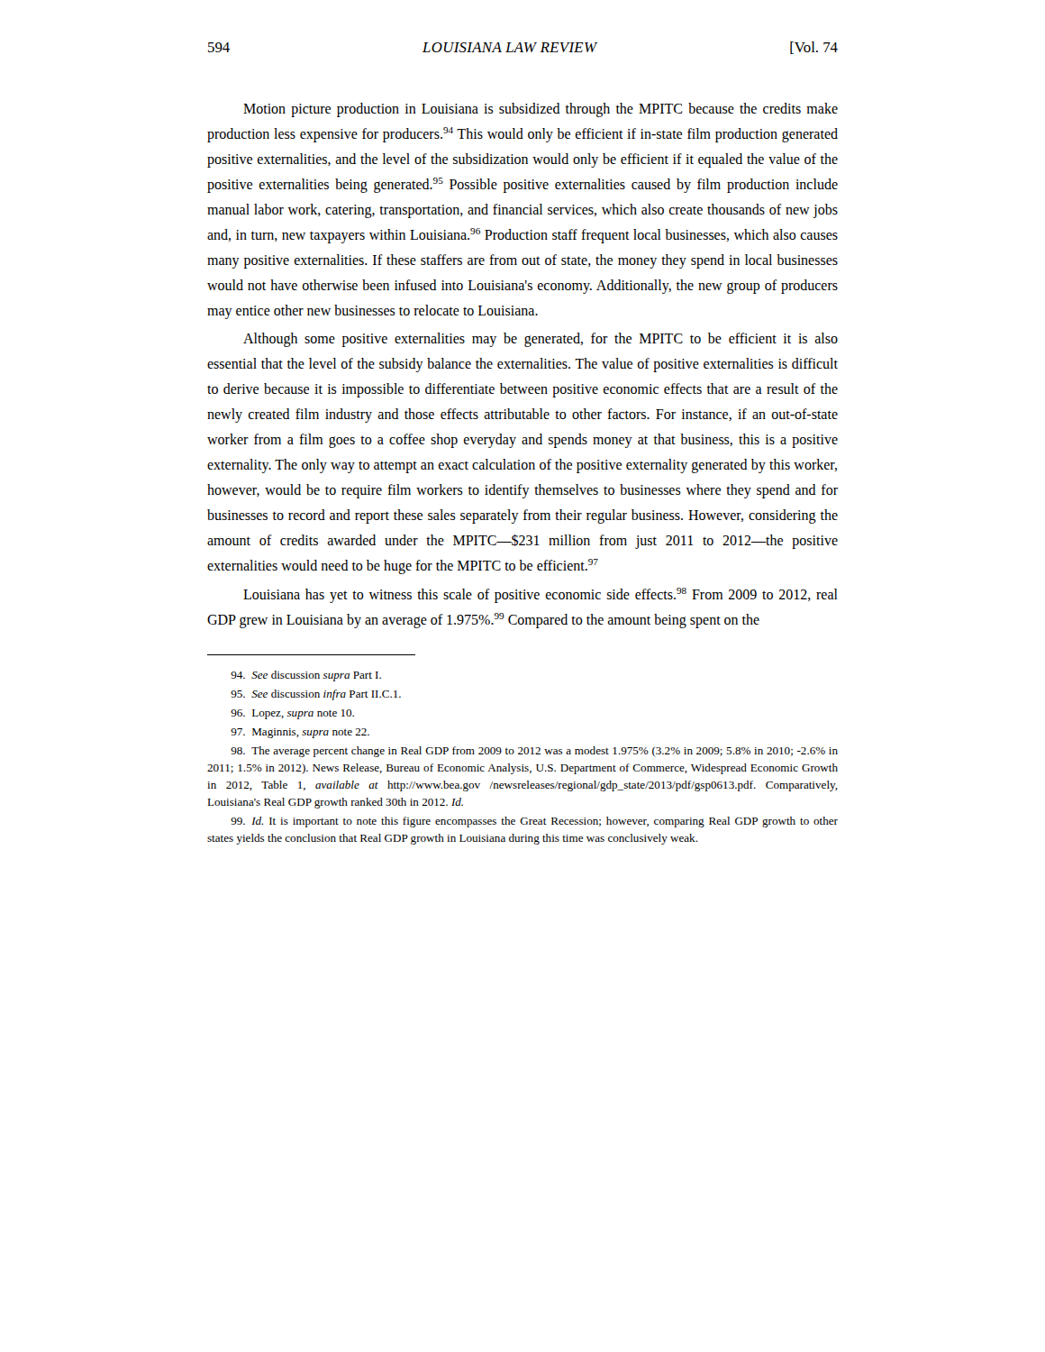594 LOUISIANA LAW REVIEW [Vol. 74
Motion picture production in Louisiana is subsidized through the MPITC because the credits make production less expensive for producers.94 This would only be efficient if in-state film production generated positive externalities, and the level of the subsidization would only be efficient if it equaled the value of the positive externalities being generated.95 Possible positive externalities caused by film production include manual labor work, catering, transportation, and financial services, which also create thousands of new jobs and, in turn, new taxpayers within Louisiana.96 Production staff frequent local businesses, which also causes many positive externalities. If these staffers are from out of state, the money they spend in local businesses would not have otherwise been infused into Louisiana's economy. Additionally, the new group of producers may entice other new businesses to relocate to Louisiana.
Although some positive externalities may be generated, for the MPITC to be efficient it is also essential that the level of the subsidy balance the externalities. The value of positive externalities is difficult to derive because it is impossible to differentiate between positive economic effects that are a result of the newly created film industry and those effects attributable to other factors. For instance, if an out-of-state worker from a film goes to a coffee shop everyday and spends money at that business, this is a positive externality. The only way to attempt an exact calculation of the positive externality generated by this worker, however, would be to require film workers to identify themselves to businesses where they spend and for businesses to record and report these sales separately from their regular business. However, considering the amount of credits awarded under the MPITC—$231 million from just 2011 to 2012—the positive externalities would need to be huge for the MPITC to be efficient.97
Louisiana has yet to witness this scale of positive economic side effects.98 From 2009 to 2012, real GDP grew in Louisiana by an average of 1.975%.99 Compared to the amount being spent on the
94. See discussion supra Part I.
95. See discussion infra Part II.C.1.
96. Lopez, supra note 10.
97. Maginnis, supra note 22.
98. The average percent change in Real GDP from 2009 to 2012 was a modest 1.975% (3.2% in 2009; 5.8% in 2010; -2.6% in 2011; 1.5% in 2012). News Release, Bureau of Economic Analysis, U.S. Department of Commerce, Widespread Economic Growth in 2012, Table 1, available at http://www.bea.gov /newsreleases/regional/gdp_state/2013/pdf/gsp0613.pdf. Comparatively, Louisiana's Real GDP growth ranked 30th in 2012. Id.
99. Id. It is important to note this figure encompasses the Great Recession; however, comparing Real GDP growth to other states yields the conclusion that Real GDP growth in Louisiana during this time was conclusively weak.